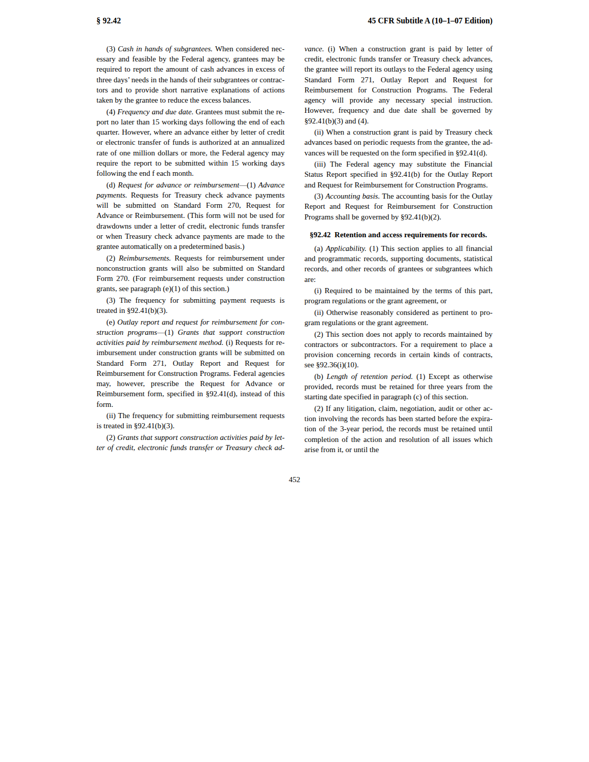§ 92.42 45 CFR Subtitle A (10–1–07 Edition)
(3) Cash in hands of subgrantees. When considered necessary and feasible by the Federal agency, grantees may be required to report the amount of cash advances in excess of three days’ needs in the hands of their subgrantees or contractors and to provide short narrative explanations of actions taken by the grantee to reduce the excess balances.
(4) Frequency and due date. Grantees must submit the report no later than 15 working days following the end of each quarter. However, where an advance either by letter of credit or electronic transfer of funds is authorized at an annualized rate of one million dollars or more, the Federal agency may require the report to be submitted within 15 working days following the end f each month.
(d) Request for advance or reimbursement—(1) Advance payments. Requests for Treasury check advance payments will be submitted on Standard Form 270, Request for Advance or Reimbursement. (This form will not be used for drawdowns under a letter of credit, electronic funds transfer or when Treasury check advance payments are made to the grantee automatically on a predetermined basis.)
(2) Reimbursements. Requests for reimbursement under nonconstruction grants will also be submitted on Standard Form 270. (For reimbursement requests under construction grants, see paragraph (e)(1) of this section.)
(3) The frequency for submitting payment requests is treated in §92.41(b)(3).
(e) Outlay report and request for reimbursement for construction programs—(1) Grants that support construction activities paid by reimbursement method. (i) Requests for reimbursement under construction grants will be submitted on Standard Form 271, Outlay Report and Request for Reimbursement for Construction Programs. Federal agencies may, however, prescribe the Request for Advance or Reimbursement form, specified in §92.41(d), instead of this form.
(ii) The frequency for submitting reimbursement requests is treated in §92.41(b)(3).
(2) Grants that support construction activities paid by letter of credit, electronic funds transfer or Treasury check advance. (i) When a construction grant is paid by letter of credit, electronic funds transfer or Treasury check advances, the grantee will report its outlays to the Federal agency using Standard Form 271, Outlay Report and Request for Reimbursement for Construction Programs. The Federal agency will provide any necessary special instruction. However, frequency and due date shall be governed by §92.41(b)(3) and (4).
(ii) When a construction grant is paid by Treasury check advances based on periodic requests from the grantee, the advances will be requested on the form specified in §92.41(d).
(iii) The Federal agency may substitute the Financial Status Report specified in §92.41(b) for the Outlay Report and Request for Reimbursement for Construction Programs.
(3) Accounting basis. The accounting basis for the Outlay Report and Request for Reimbursement for Construction Programs shall be governed by §92.41(b)(2).
§92.42 Retention and access requirements for records.
(a) Applicability. (1) This section applies to all financial and programmatic records, supporting documents, statistical records, and other records of grantees or subgrantees which are:
(i) Required to be maintained by the terms of this part, program regulations or the grant agreement, or
(ii) Otherwise reasonably considered as pertinent to program regulations or the grant agreement.
(2) This section does not apply to records maintained by contractors or subcontractors. For a requirement to place a provision concerning records in certain kinds of contracts, see §92.36(i)(10).
(b) Length of retention period. (1) Except as otherwise provided, records must be retained for three years from the starting date specified in paragraph (c) of this section.
(2) If any litigation, claim, negotiation, audit or other action involving the records has been started before the expiration of the 3-year period, the records must be retained until completion of the action and resolution of all issues which arise from it, or until the
452